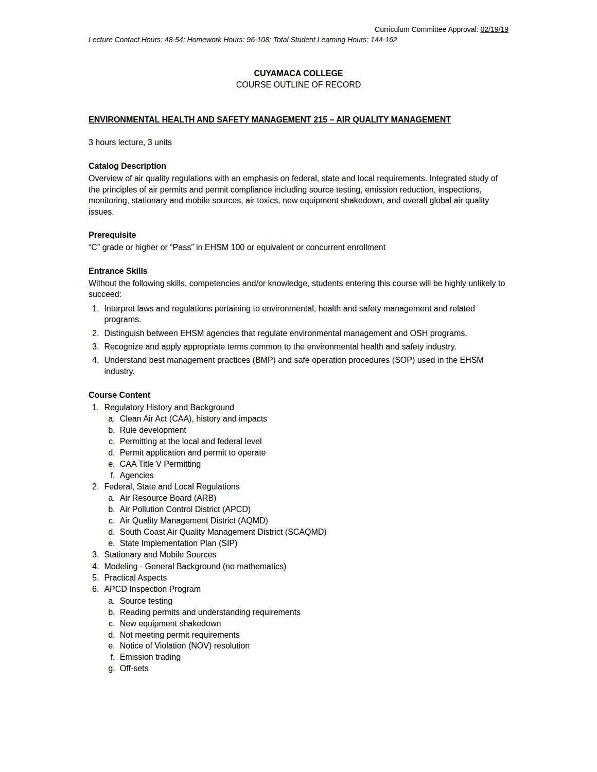Curriculum Committee Approval: 02/19/19
Lecture Contact Hours: 48-54; Homework Hours: 96-108; Total Student Learning Hours: 144-162
CUYAMACA COLLEGE
COURSE OUTLINE OF RECORD
ENVIRONMENTAL HEALTH AND SAFETY MANAGEMENT 215 – AIR QUALITY MANAGEMENT
3 hours lecture, 3 units
Catalog Description
Overview of air quality regulations with an emphasis on federal, state and local requirements. Integrated study of the principles of air permits and permit compliance including source testing, emission reduction, inspections, monitoring, stationary and mobile sources, air toxics, new equipment shakedown, and overall global air quality issues.
Prerequisite
“C” grade or higher or “Pass” in EHSM 100 or equivalent or concurrent enrollment
Entrance Skills
Without the following skills, competencies and/or knowledge, students entering this course will be highly unlikely to succeed:
Interpret laws and regulations pertaining to environmental, health and safety management and related programs.
Distinguish between EHSM agencies that regulate environmental management and OSH programs.
Recognize and apply appropriate terms common to the environmental health and safety industry.
Understand best management practices (BMP) and safe operation procedures (SOP) used in the EHSM industry.
Course Content
Regulatory History and Background
Clean Air Act (CAA), history and impacts
Rule development
Permitting at the local and federal level
Permit application and permit to operate
CAA Title V Permitting
Agencies
Federal, State and Local Regulations
Air Resource Board (ARB)
Air Pollution Control District (APCD)
Air Quality Management District (AQMD)
South Coast Air Quality Management District (SCAQMD)
State Implementation Plan (SIP)
Stationary and Mobile Sources
Modeling - General Background (no mathematics)
Practical Aspects
APCD Inspection Program
Source testing
Reading permits and understanding requirements
New equipment shakedown
Not meeting permit requirements
Notice of Violation (NOV) resolution
Emission trading
Off-sets